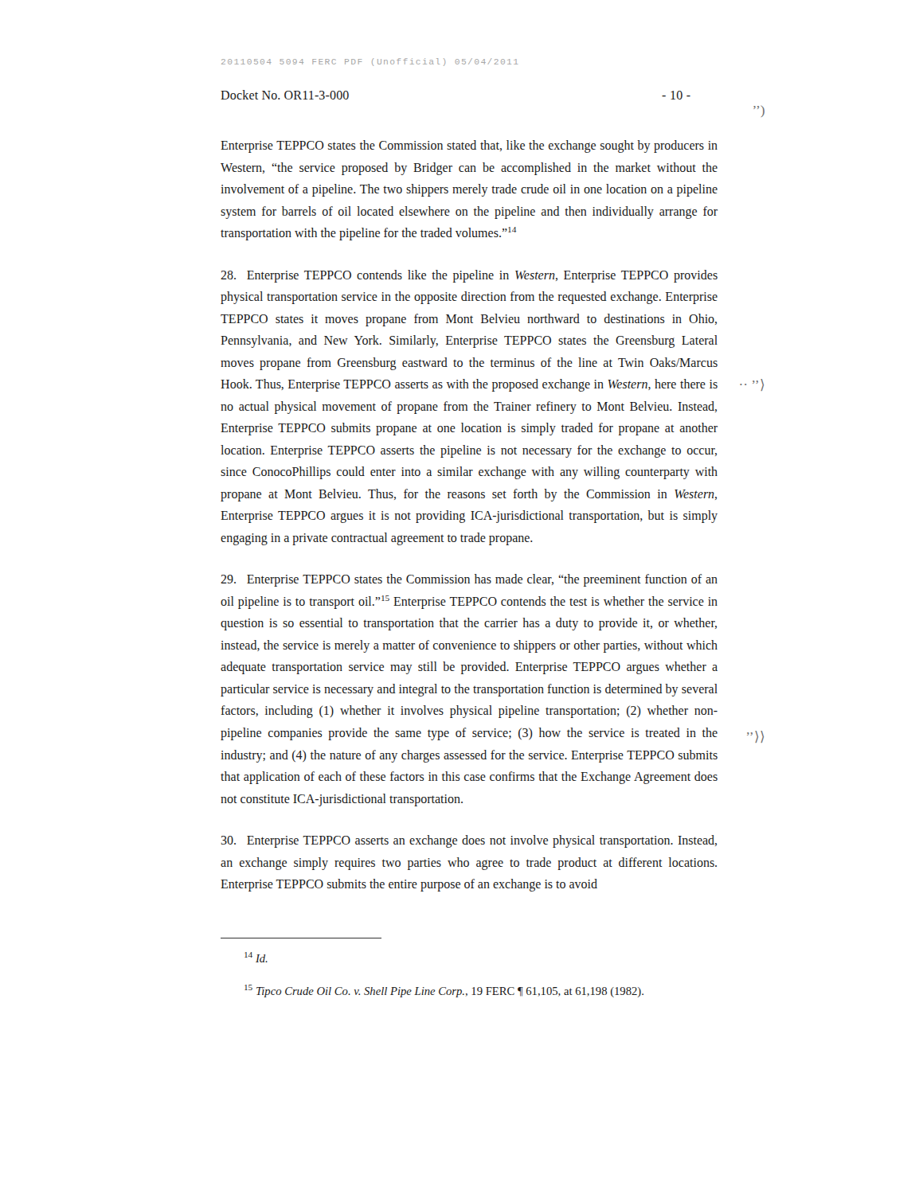20110504 5094 FERC PDF (Unofficial) 05/04/2011
Docket No. OR11-3-000
- 10 -
’’)
·· ’’⟩
’’⟩⟩
Enterprise TEPPCO states the Commission stated that, like the exchange sought by producers in Western, “the service proposed by Bridger can be accomplished in the market without the involvement of a pipeline. The two shippers merely trade crude oil in one location on a pipeline system for barrels of oil located elsewhere on the pipeline and then individually arrange for transportation with the pipeline for the traded volumes.”14
28. Enterprise TEPPCO contends like the pipeline in Western, Enterprise TEPPCO provides physical transportation service in the opposite direction from the requested exchange. Enterprise TEPPCO states it moves propane from Mont Belvieu northward to destinations in Ohio, Pennsylvania, and New York. Similarly, Enterprise TEPPCO states the Greensburg Lateral moves propane from Greensburg eastward to the terminus of the line at Twin Oaks/Marcus Hook. Thus, Enterprise TEPPCO asserts as with the proposed exchange in Western, here there is no actual physical movement of propane from the Trainer refinery to Mont Belvieu. Instead, Enterprise TEPPCO submits propane at one location is simply traded for propane at another location. Enterprise TEPPCO asserts the pipeline is not necessary for the exchange to occur, since ConocoPhillips could enter into a similar exchange with any willing counterparty with propane at Mont Belvieu. Thus, for the reasons set forth by the Commission in Western, Enterprise TEPPCO argues it is not providing ICA-jurisdictional transportation, but is simply engaging in a private contractual agreement to trade propane.
29. Enterprise TEPPCO states the Commission has made clear, “the preeminent function of an oil pipeline is to transport oil.”15 Enterprise TEPPCO contends the test is whether the service in question is so essential to transportation that the carrier has a duty to provide it, or whether, instead, the service is merely a matter of convenience to shippers or other parties, without which adequate transportation service may still be provided. Enterprise TEPPCO argues whether a particular service is necessary and integral to the transportation function is determined by several factors, including (1) whether it involves physical pipeline transportation; (2) whether non-pipeline companies provide the same type of service; (3) how the service is treated in the industry; and (4) the nature of any charges assessed for the service. Enterprise TEPPCO submits that application of each of these factors in this case confirms that the Exchange Agreement does not constitute ICA-jurisdictional transportation.
30. Enterprise TEPPCO asserts an exchange does not involve physical transportation. Instead, an exchange simply requires two parties who agree to trade product at different locations. Enterprise TEPPCO submits the entire purpose of an exchange is to avoid
14 Id.
15 Tipco Crude Oil Co. v. Shell Pipe Line Corp., 19 FERC ¶ 61,105, at 61,198 (1982).